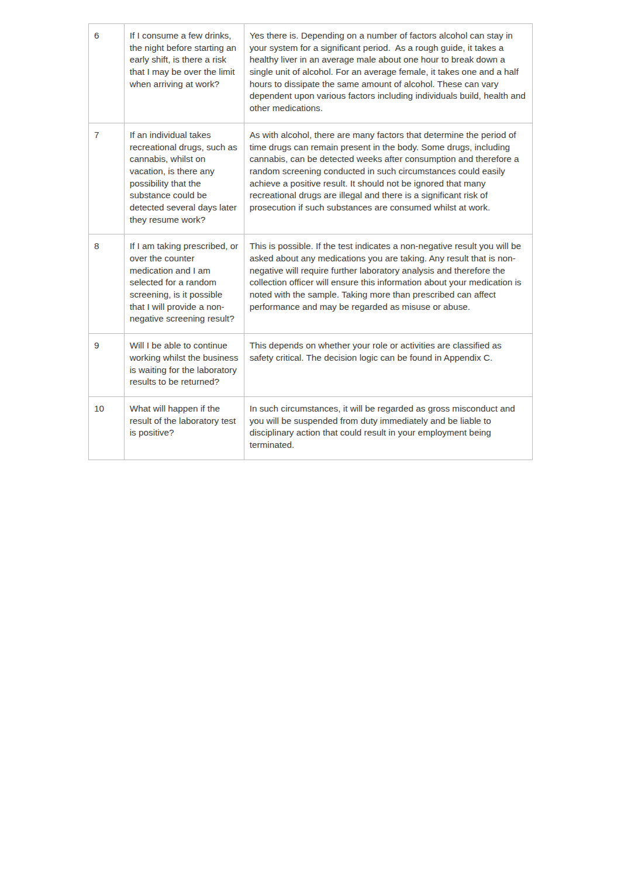| 6 | If I consume a few drinks, the night before starting an early shift, is there a risk that I may be over the limit when arriving at work? | Yes there is. Depending on a number of factors alcohol can stay in your system for a significant period. As a rough guide, it takes a healthy liver in an average male about one hour to break down a single unit of alcohol. For an average female, it takes one and a half hours to dissipate the same amount of alcohol. These can vary dependent upon various factors including individuals build, health and other medications. |
| 7 | If an individual takes recreational drugs, such as cannabis, whilst on vacation, is there any possibility that the substance could be detected several days later they resume work? | As with alcohol, there are many factors that determine the period of time drugs can remain present in the body. Some drugs, including cannabis, can be detected weeks after consumption and therefore a random screening conducted in such circumstances could easily achieve a positive result. It should not be ignored that many recreational drugs are illegal and there is a significant risk of prosecution if such substances are consumed whilst at work. |
| 8 | If I am taking prescribed, or over the counter medication and I am selected for a random screening, is it possible that I will provide a non-negative screening result? | This is possible. If the test indicates a non-negative result you will be asked about any medications you are taking. Any result that is non-negative will require further laboratory analysis and therefore the collection officer will ensure this information about your medication is noted with the sample. Taking more than prescribed can affect performance and may be regarded as misuse or abuse. |
| 9 | Will I be able to continue working whilst the business is waiting for the laboratory results to be returned? | This depends on whether your role or activities are classified as safety critical. The decision logic can be found in Appendix C. |
| 10 | What will happen if the result of the laboratory test is positive? | In such circumstances, it will be regarded as gross misconduct and you will be suspended from duty immediately and be liable to disciplinary action that could result in your employment being terminated. |